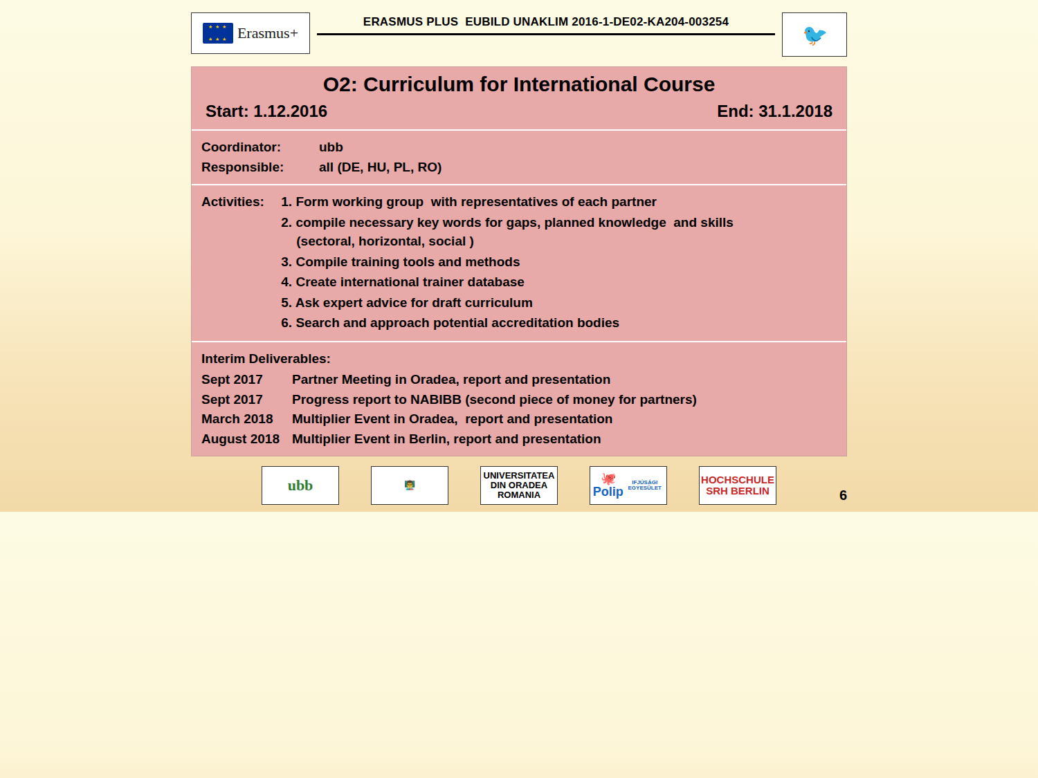Erasmus+
ERASMUS PLUS EUBILD UNAKLIM 2016-1-DE02-KA204-003254
🐦
O2: Curriculum for International Course
Start: 1.12.2016 End: 31.1.2018
Coordinator: ubb
Responsible: all (DE, HU, PL, RO)
Activities:
1. Form working group with representatives of each partner
2. compile necessary key words for gaps, planned knowledge and skills (sectoral, horizontal, social )
3. Compile training tools and methods
4. Create international trainer database
5. Ask expert advice for draft curriculum
6. Search and approach potential accreditation bodies
Interim Deliverables:
| Sept 2017 | Partner Meeting in Oradea, report and presentation |
| Sept 2017 | Progress report to NABIBB (second piece of money for partners) |
| March 2018 | Multiplier Event in Oradea, report and presentation |
| August 2018 | Multiplier Event in Berlin, report and presentation |
ubb
👨‍🏫
UNIVERSITATEA DIN ORADEA
ROMANIA
🐙 Polip
IFJÚSÁGI EGYESÜLET
HOCHSCHULE
SRH BERLIN
6